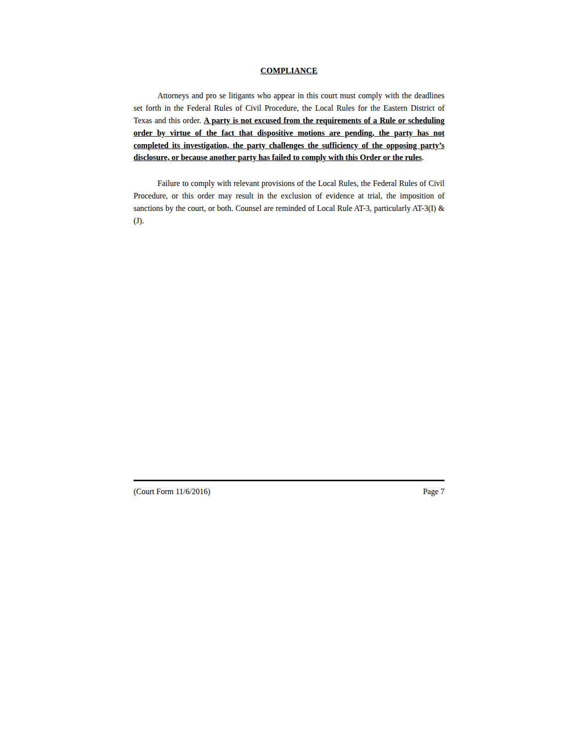COMPLIANCE
Attorneys and pro se litigants who appear in this court must comply with the deadlines set forth in the Federal Rules of Civil Procedure, the Local Rules for the Eastern District of Texas and this order. A party is not excused from the requirements of a Rule or scheduling order by virtue of the fact that dispositive motions are pending, the party has not completed its investigation, the party challenges the sufficiency of the opposing party’s disclosure, or because another party has failed to comply with this Order or the rules.
Failure to comply with relevant provisions of the Local Rules, the Federal Rules of Civil Procedure, or this order may result in the exclusion of evidence at trial, the imposition of sanctions by the court, or both. Counsel are reminded of Local Rule AT-3, particularly AT-3(I) & (J).
(Court Form 11/6/2016)
Page 7